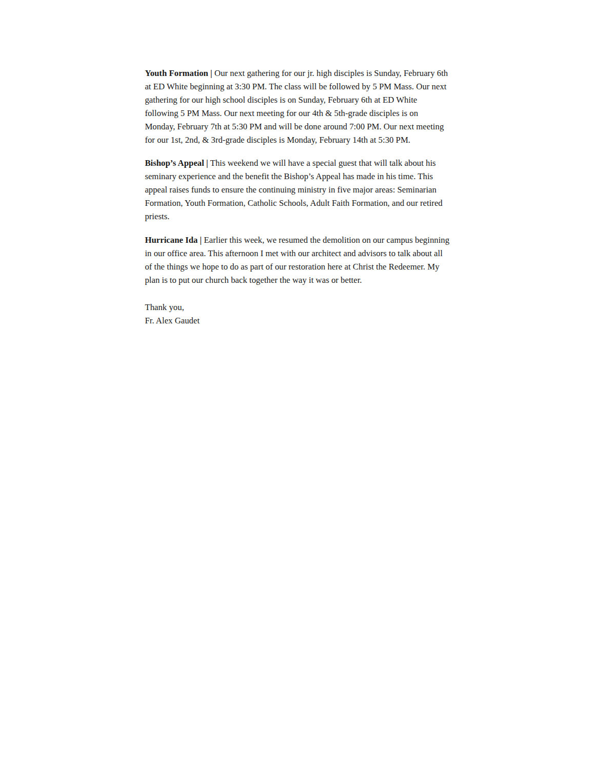Youth Formation | Our next gathering for our jr. high disciples is Sunday, February 6th at ED White beginning at 3:30 PM. The class will be followed by 5 PM Mass. Our next gathering for our high school disciples is on Sunday, February 6th at ED White following 5 PM Mass. Our next meeting for our 4th & 5th-grade disciples is on Monday, February 7th at 5:30 PM and will be done around 7:00 PM. Our next meeting for our 1st, 2nd, & 3rd-grade disciples is Monday, February 14th at 5:30 PM.
Bishop’s Appeal | This weekend we will have a special guest that will talk about his seminary experience and the benefit the Bishop’s Appeal has made in his time. This appeal raises funds to ensure the continuing ministry in five major areas: Seminarian Formation, Youth Formation, Catholic Schools, Adult Faith Formation, and our retired priests.
Hurricane Ida | Earlier this week, we resumed the demolition on our campus beginning in our office area. This afternoon I met with our architect and advisors to talk about all of the things we hope to do as part of our restoration here at Christ the Redeemer. My plan is to put our church back together the way it was or better.
Thank you,
Fr. Alex Gaudet